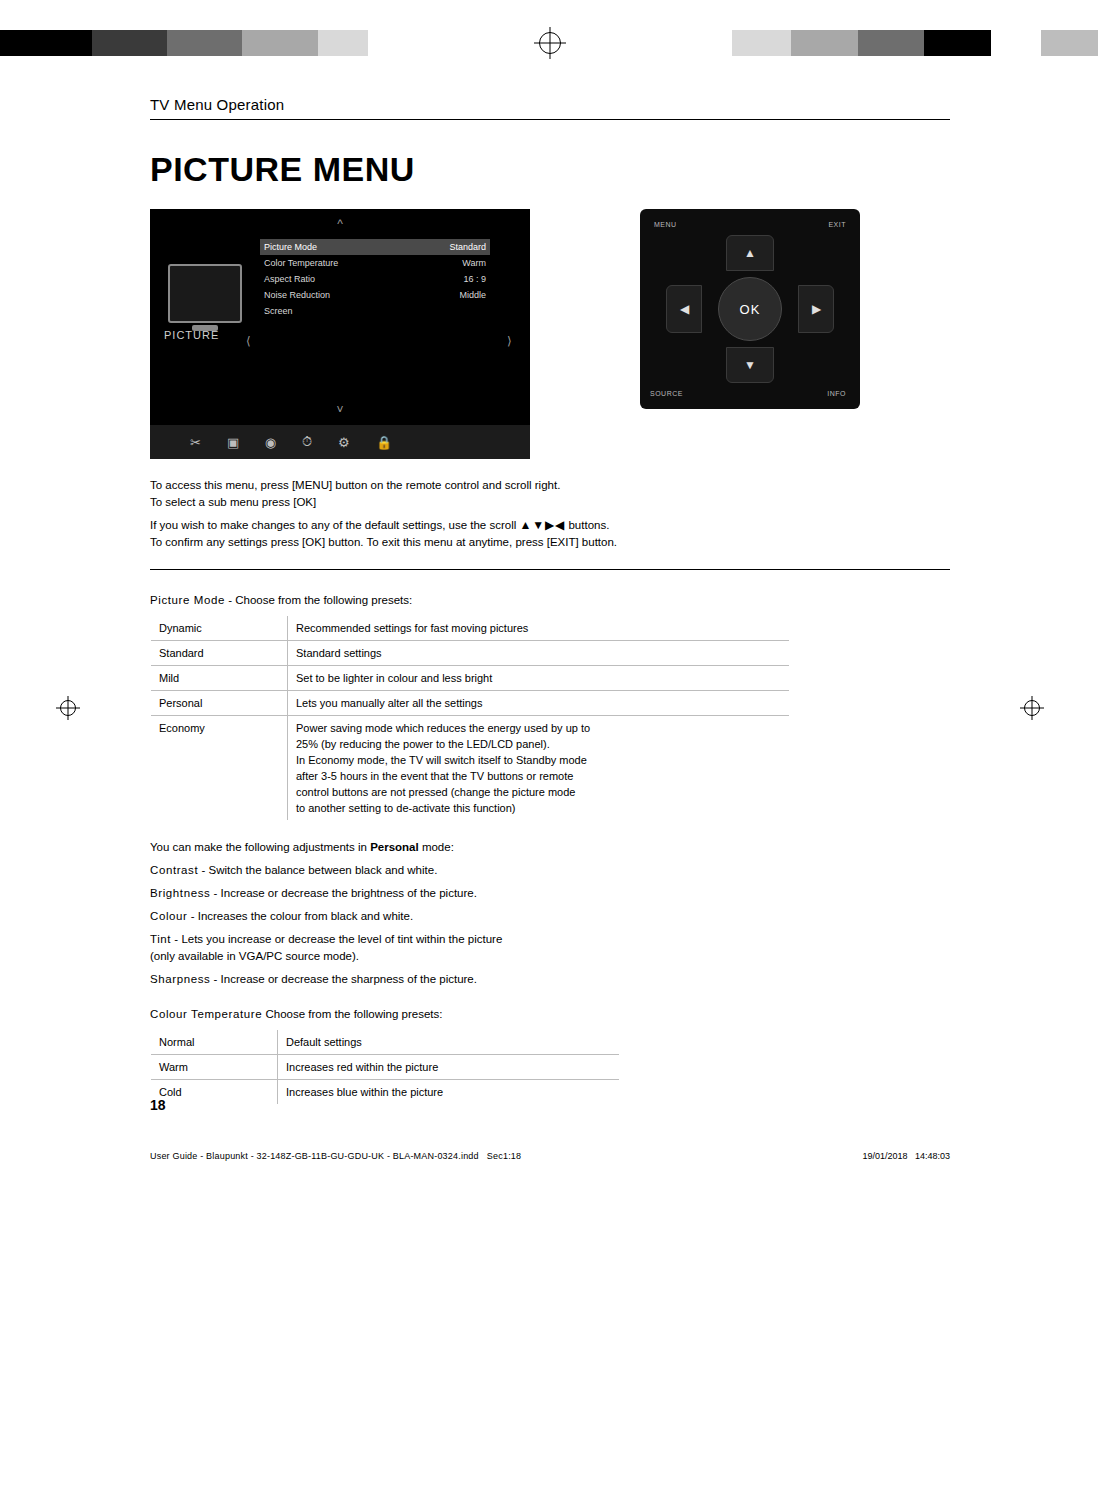TV Menu Operation
PICTURE MENU
^
˅
⟨
⟩
PICTURE
Picture Mode Standard
Color Temperature Warm
Aspect Ratio 16 : 9
Noise Reduction Middle
Screen
✂ ▣ ◉ ⏱ ⚙ 🔒
MENU
EXIT
SOURCE
INFO
▲
▼
◀
▶
OK
To access this menu, press [MENU] button on the remote control and scroll right.
To select a sub menu press [OK]
If you wish to make changes to any of the default settings, use the scroll ▲▼▶◀ buttons.
To confirm any settings press [OK] button. To exit this menu at anytime, press [EXIT] button.
Picture Mode - Choose from the following presets:
| Dynamic | Recommended settings for fast moving pictures |
| Standard | Standard settings |
| Mild | Set to be lighter in colour and less bright |
| Personal | Lets you manually alter all the settings |
| Economy | Power saving mode which reduces the energy used by up to 25% (by reducing the power to the LED/LCD panel). In Economy mode, the TV will switch itself to Standby mode after 3-5 hours in the event that the TV buttons or remote control buttons are not pressed (change the picture mode to another setting to de-activate this function) |
You can make the following adjustments in Personal mode:
Contrast - Switch the balance between black and white.
Brightness - Increase or decrease the brightness of the picture.
Colour - Increases the colour from black and white.
Tint - Lets you increase or decrease the level of tint within the picture
(only available in VGA/PC source mode).
Sharpness - Increase or decrease the sharpness of the picture.
Colour Temperature Choose from the following presets:
| Normal | Default settings |
| Warm | Increases red within the picture |
| Cold | Increases blue within the picture |
18
User Guide - Blaupunkt - 32-148Z-GB-11B-GU-GDU-UK - BLA-MAN-0324.indd Sec1:18
19/01/2018 14:48:03